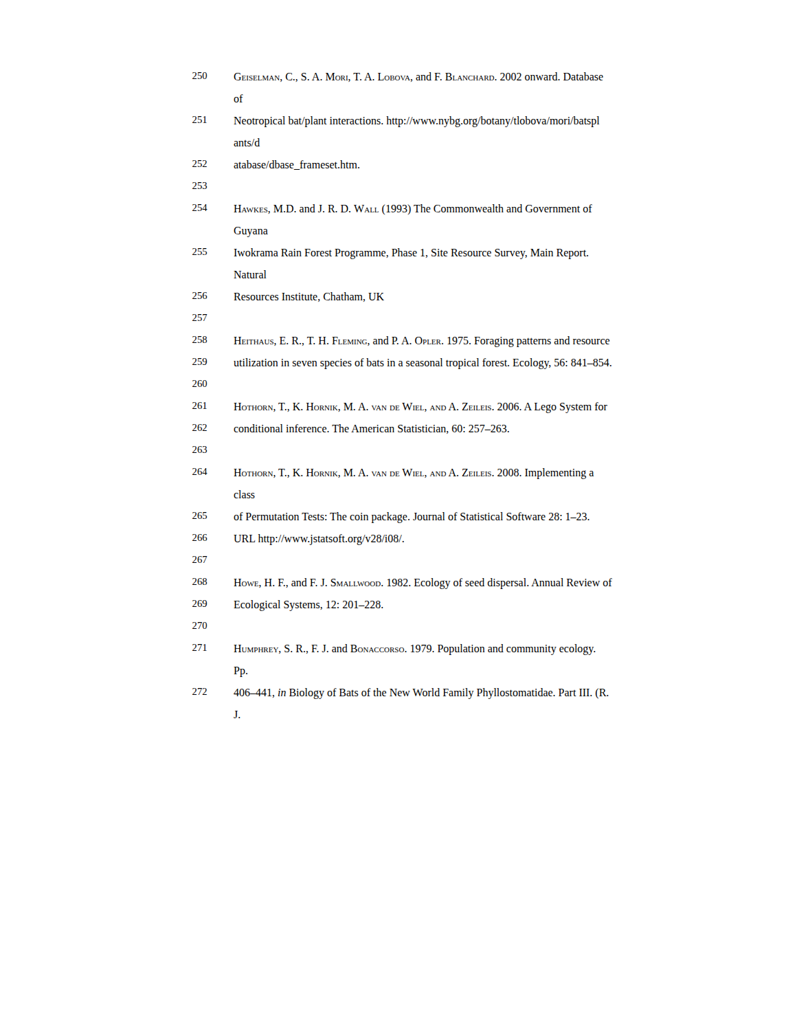Geiselman, C., S. A. Mori, T. A. Lobova, and F. Blanchard. 2002 onward. Database of
Neotropical bat/plant interactions. http://www.nybg.org/botany/tlobova/mori/batspl ants/d
atabase/dbase_frameset.htm.
Hawkes, M.D. and J. R. D. Wall (1993) The Commonwealth and Government of Guyana
Iwokrama Rain Forest Programme, Phase 1, Site Resource Survey, Main Report. Natural
Resources Institute, Chatham, UK
Heithaus, E. R., T. H. Fleming, and P. A. Opler. 1975. Foraging patterns and resource
utilization in seven species of bats in a seasonal tropical forest. Ecology, 56: 841–854.
Hothorn, T., K. Hornik, M. A. van de Wiel, and A. Zeileis. 2006. A Lego System for
conditional inference. The American Statistician, 60: 257–263.
Hothorn, T., K. Hornik, M. A. van de Wiel, and A. Zeileis. 2008. Implementing a class
of Permutation Tests: The coin package. Journal of Statistical Software 28: 1–23.
URL http://www.jstatsoft.org/v28/i08/.
Howe, H. F., and F. J. Smallwood. 1982. Ecology of seed dispersal. Annual Review of
Ecological Systems, 12: 201–228.
Humphrey, S. R., F. J. and Bonaccorso. 1979. Population and community ecology. Pp.
406–441, in Biology of Bats of the New World Family Phyllostomatidae. Part III. (R. J.